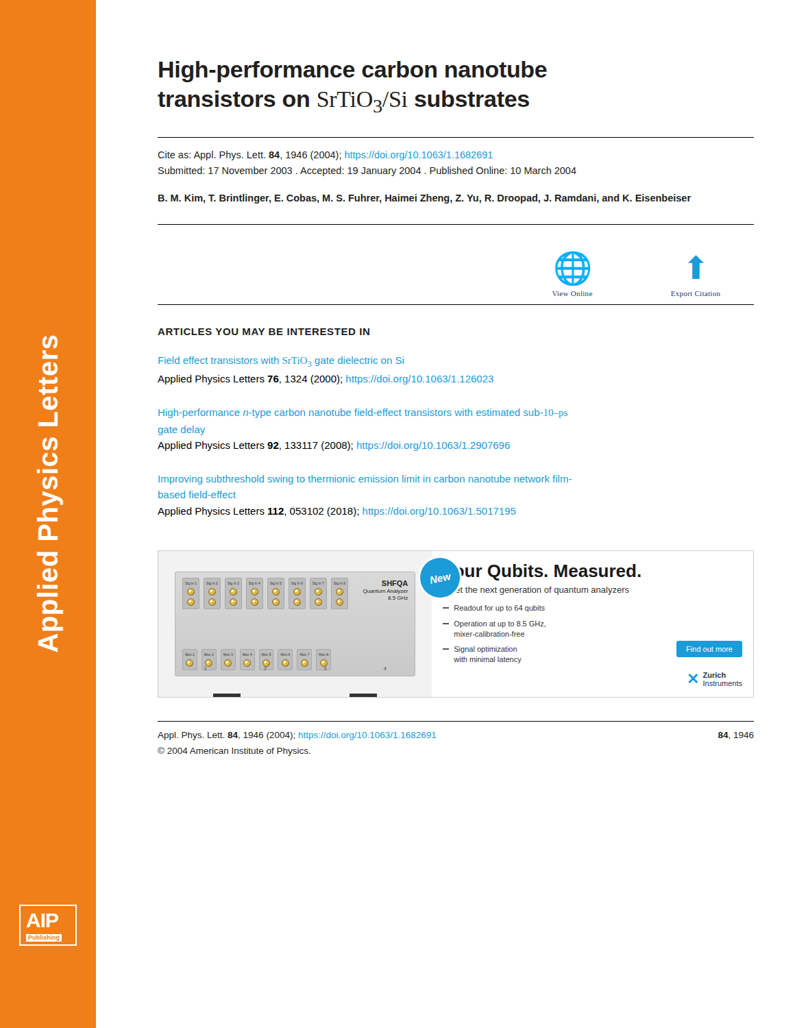Applied Physics Letters
AIP
Publishing
High-performance carbon nanotube
transistors on SrTiO3/Si substrates
Cite as: Appl. Phys. Lett. 84, 1946 (2004); https://doi.org/10.1063/1.1682691
Submitted: 17 November 2003 . Accepted: 19 January 2004 . Published Online: 10 March 2004
B. M. Kim, T. Brintlinger, E. Cobas, M. S. Fuhrer, Haimei Zheng, Z. Yu, R. Droopad, J. Ramdani, and K. Eisenbeiser
🌐
View Online
⬆
Export Citation
ARTICLES YOU MAY BE INTERESTED IN
Field effect transistors with SrTiO3 gate dielectric on Si Applied Physics Letters 76, 1324 (2000); https://doi.org/10.1063/1.126023
High-performance n-type carbon nanotube field-effect transistors with estimated sub-10–ps
gate delay Applied Physics Letters 92, 133117 (2008); https://doi.org/10.1063/1.2907696
Improving subthreshold swing to thermionic emission limit in carbon nanotube network film-
based field-effect Applied Physics Letters 112, 053102 (2018); https://doi.org/10.1063/1.5017195
Sig In 1
Sig In 2
Sig In 3
Sig In 4
Sig In 5
Sig In 6
Sig In 7
Sig In 8
Mon 1
Mon 2
Mon 3
Mon 4
Mon 5
Mon 6
Mon 7
Mon 8
SHFQAQuantum Analyzer
8.5 GHz
1234
New
Your Qubits. Measured.
Meet the next generation of quantum analyzers
Readout for up to 64 qubits
Operation at up to 8.5 GHz,
mixer-calibration-free
Signal optimization
with minimal latency
Find out more
✕ Zurich Instruments
Appl. Phys. Lett. 84, 1946 (2004); https://doi.org/10.1063/1.1682691
© 2004 American Institute of Physics.
84, 1946